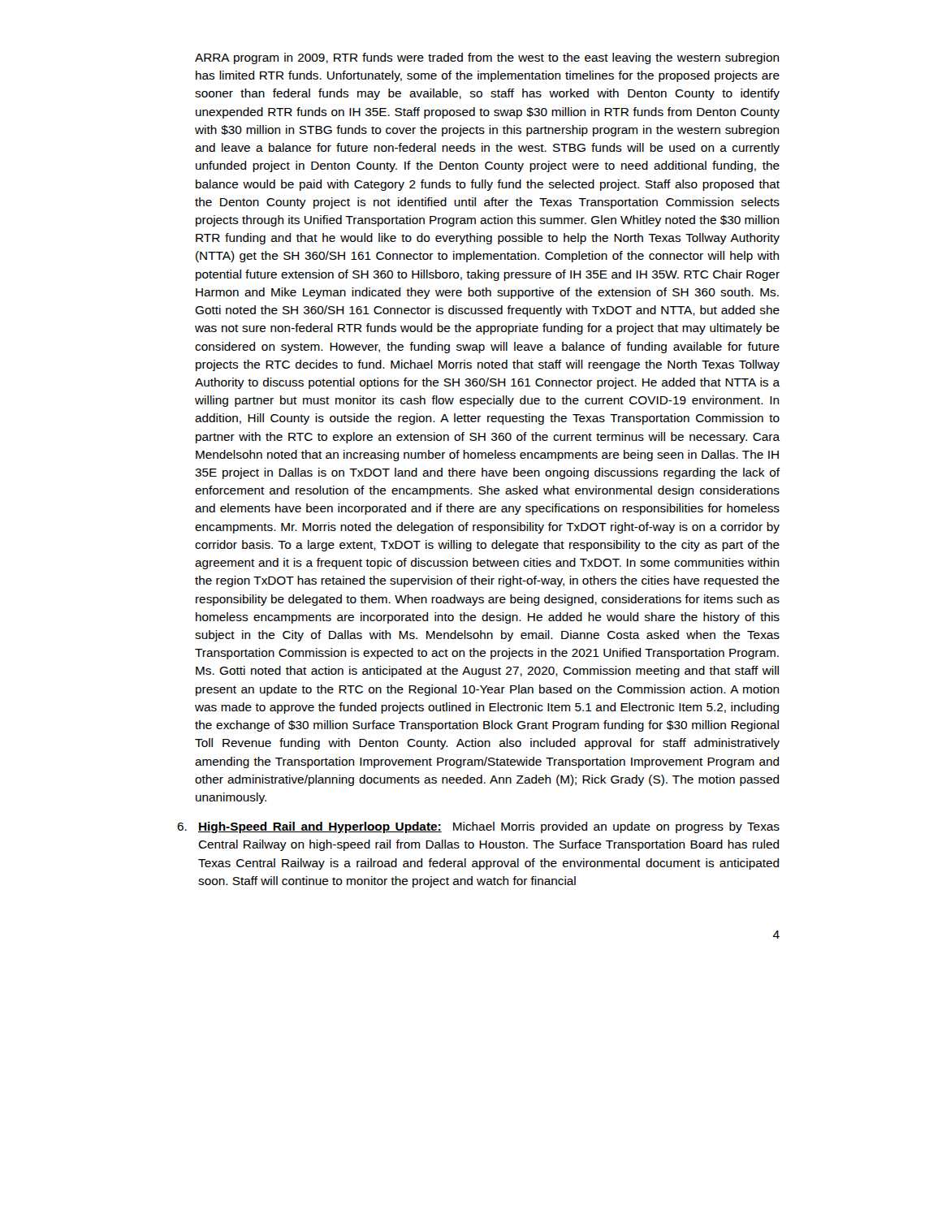ARRA program in 2009, RTR funds were traded from the west to the east leaving the western subregion has limited RTR funds. Unfortunately, some of the implementation timelines for the proposed projects are sooner than federal funds may be available, so staff has worked with Denton County to identify unexpended RTR funds on IH 35E. Staff proposed to swap $30 million in RTR funds from Denton County with $30 million in STBG funds to cover the projects in this partnership program in the western subregion and leave a balance for future non-federal needs in the west. STBG funds will be used on a currently unfunded project in Denton County. If the Denton County project were to need additional funding, the balance would be paid with Category 2 funds to fully fund the selected project. Staff also proposed that the Denton County project is not identified until after the Texas Transportation Commission selects projects through its Unified Transportation Program action this summer. Glen Whitley noted the $30 million RTR funding and that he would like to do everything possible to help the North Texas Tollway Authority (NTTA) get the SH 360/SH 161 Connector to implementation. Completion of the connector will help with potential future extension of SH 360 to Hillsboro, taking pressure of IH 35E and IH 35W. RTC Chair Roger Harmon and Mike Leyman indicated they were both supportive of the extension of SH 360 south. Ms. Gotti noted the SH 360/SH 161 Connector is discussed frequently with TxDOT and NTTA, but added she was not sure non-federal RTR funds would be the appropriate funding for a project that may ultimately be considered on system. However, the funding swap will leave a balance of funding available for future projects the RTC decides to fund. Michael Morris noted that staff will reengage the North Texas Tollway Authority to discuss potential options for the SH 360/SH 161 Connector project. He added that NTTA is a willing partner but must monitor its cash flow especially due to the current COVID-19 environment. In addition, Hill County is outside the region. A letter requesting the Texas Transportation Commission to partner with the RTC to explore an extension of SH 360 of the current terminus will be necessary. Cara Mendelsohn noted that an increasing number of homeless encampments are being seen in Dallas. The IH 35E project in Dallas is on TxDOT land and there have been ongoing discussions regarding the lack of enforcement and resolution of the encampments. She asked what environmental design considerations and elements have been incorporated and if there are any specifications on responsibilities for homeless encampments. Mr. Morris noted the delegation of responsibility for TxDOT right-of-way is on a corridor by corridor basis. To a large extent, TxDOT is willing to delegate that responsibility to the city as part of the agreement and it is a frequent topic of discussion between cities and TxDOT. In some communities within the region TxDOT has retained the supervision of their right-of-way, in others the cities have requested the responsibility be delegated to them. When roadways are being designed, considerations for items such as homeless encampments are incorporated into the design. He added he would share the history of this subject in the City of Dallas with Ms. Mendelsohn by email. Dianne Costa asked when the Texas Transportation Commission is expected to act on the projects in the 2021 Unified Transportation Program. Ms. Gotti noted that action is anticipated at the August 27, 2020, Commission meeting and that staff will present an update to the RTC on the Regional 10-Year Plan based on the Commission action. A motion was made to approve the funded projects outlined in Electronic Item 5.1 and Electronic Item 5.2, including the exchange of $30 million Surface Transportation Block Grant Program funding for $30 million Regional Toll Revenue funding with Denton County. Action also included approval for staff administratively amending the Transportation Improvement Program/Statewide Transportation Improvement Program and other administrative/planning documents as needed. Ann Zadeh (M); Rick Grady (S). The motion passed unanimously.
6.
High-Speed Rail and Hyperloop Update: Michael Morris provided an update on progress by Texas Central Railway on high-speed rail from Dallas to Houston. The Surface Transportation Board has ruled Texas Central Railway is a railroad and federal approval of the environmental document is anticipated soon. Staff will continue to monitor the project and watch for financial
4